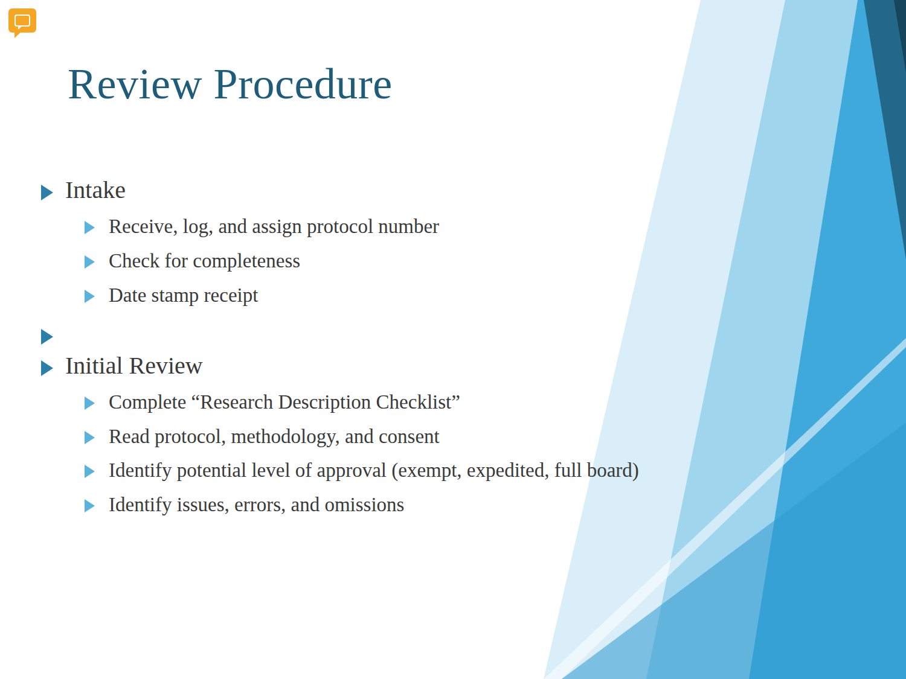Review Procedure
Intake
Receive, log, and assign protocol number
Check for completeness
Date stamp receipt
Initial Review
Complete “Research Description Checklist”
Read protocol, methodology, and consent
Identify potential level of approval (exempt, expedited, full board)
Identify issues, errors, and omissions